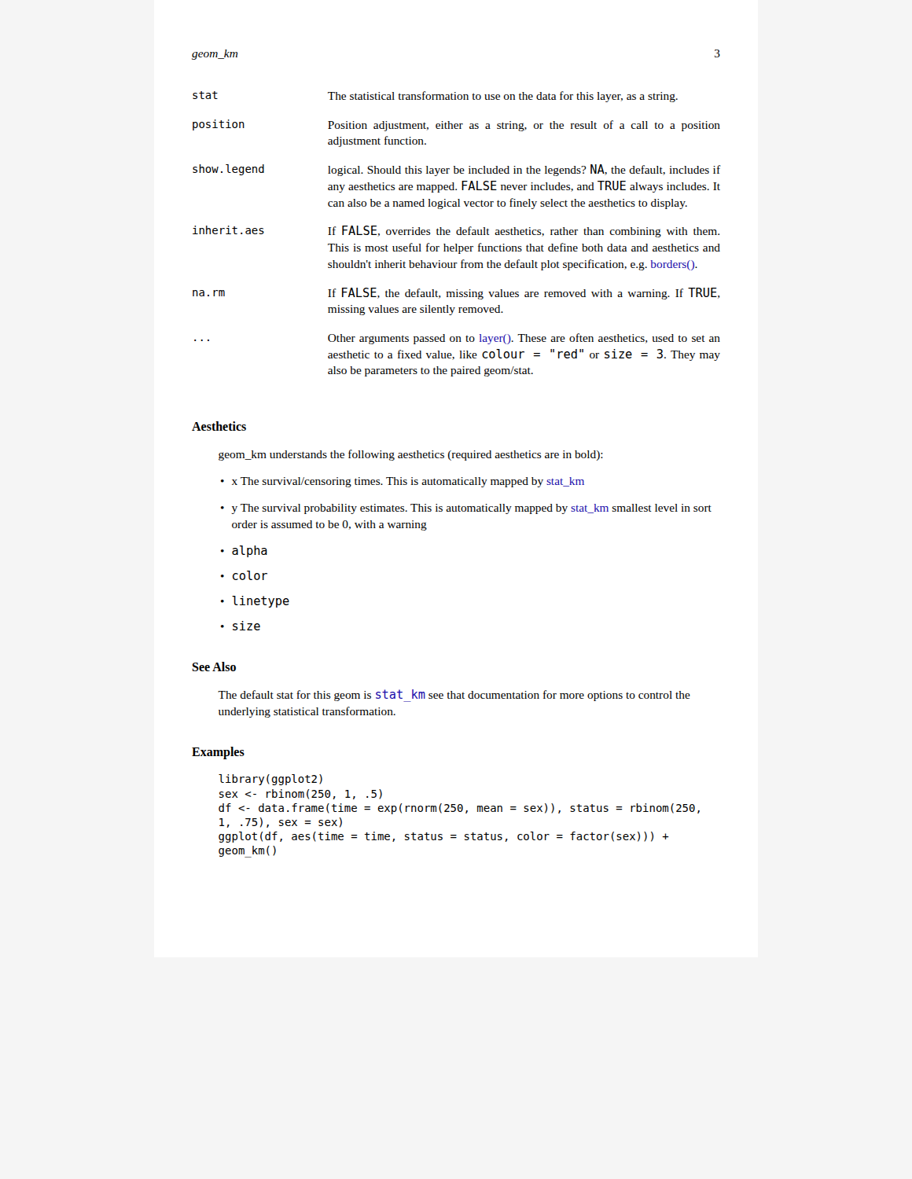geom_km 3
| stat | The statistical transformation to use on the data for this layer, as a string. |
| position | Position adjustment, either as a string, or the result of a call to a position adjustment function. |
| show.legend | logical. Should this layer be included in the legends? NA , the default, includes if any aesthetics are mapped. FALSE never includes, and TRUE always includes. It can also be a named logical vector to finely select the aesthetics to display. |
| inherit.aes | If FALSE , overrides the default aesthetics, rather than combining with them. This is most useful for helper functions that define both data and aesthetics and shouldn't inherit behaviour from the default plot specification, e.g. borders() . |
| na.rm | If FALSE , the default, missing values are removed with a warning. If TRUE , missing values are silently removed. |
| ... | Other arguments passed on to layer() . These are often aesthetics, used to set an aesthetic to a fixed value, like colour = "red" or size = 3 . They may also be parameters to the paired geom/stat. |
Aesthetics
geom_km understands the following aesthetics (required aesthetics are in bold):
x The survival/censoring times. This is automatically mapped by stat_km
y The survival probability estimates. This is automatically mapped by stat_km smallest level in sort order is assumed to be 0, with a warning
alpha
color
linetype
size
See Also
The default stat for this geom is stat_km see that documentation for more options to control the underlying statistical transformation.
Examples
library(ggplot2)
sex <- rbinom(250, 1, .5)
df <- data.frame(time = exp(rnorm(250, mean = sex)), status = rbinom(250, 1, .75), sex = sex)
ggplot(df, aes(time = time, status = status, color = factor(sex))) + geom_km()